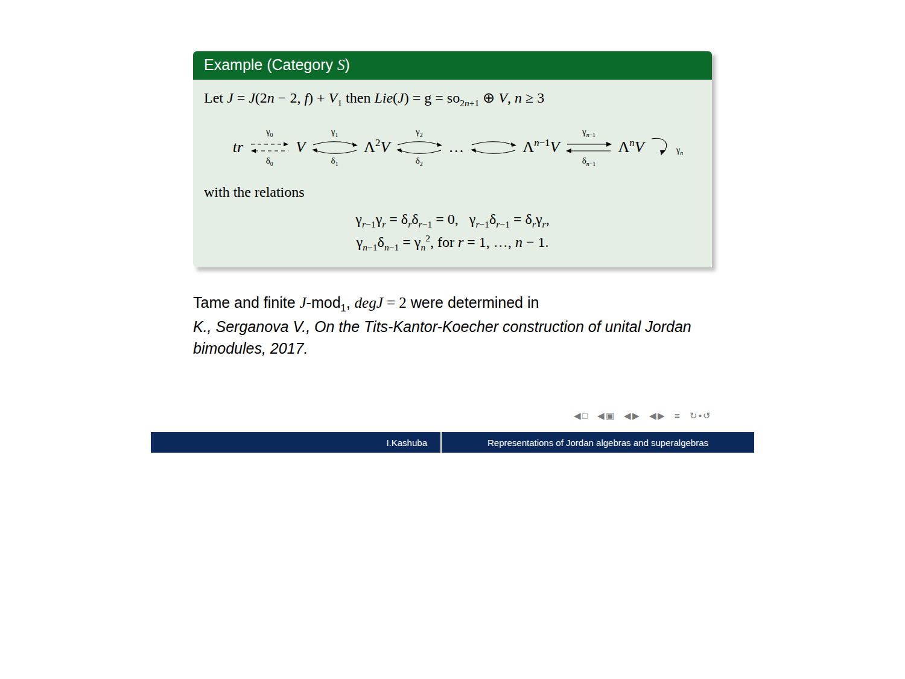Example (Category S)
Let J = J(2n − 2, f) + V1 then Lie(J) = g = so2n+1 ⊕ V, n ≥ 3
tr γ0 δ0 V γ1 δ1 Λ2V γ2 δ2 … Λn−1V γn−1 δn−1 ΛnV γn
with the relations
γr−1γr = δrδr−1 = 0, γr−1δr−1 = δrγr,
γn−1δn−1 = γn2, for r = 1, …, n − 1.
Tame and finite J-mod1, degJ = 2 were determined in
K., Serganova V., On the Tits-Kantor-Koecher construction of unital Jordan bimodules, 2017.
◀□ ◀▣ ◀▶ ◀▶ ≡ ↻•↺
I.Kashuba
Representations of Jordan algebras and superalgebras